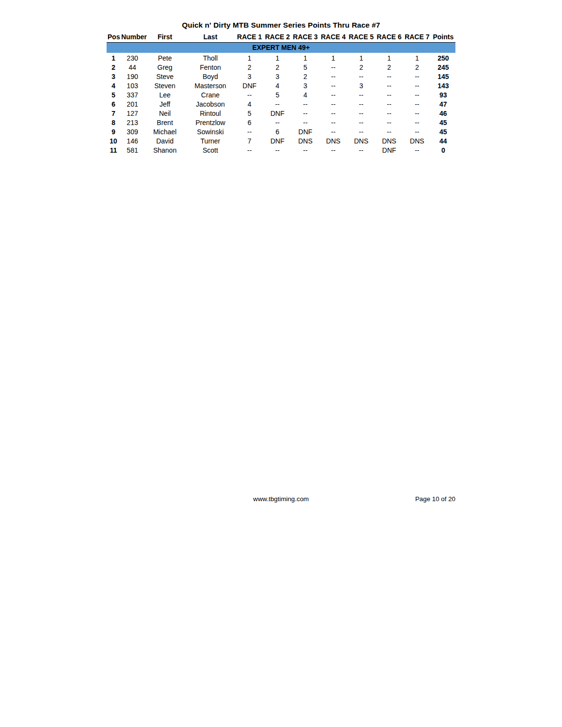Quick n' Dirty MTB Summer Series Points Thru Race #7
| Pos | Number | First | Last | RACE 1 | RACE 2 | RACE 3 | RACE 4 | RACE 5 | RACE 6 | RACE 7 | Points |
| --- | --- | --- | --- | --- | --- | --- | --- | --- | --- | --- | --- |
| EXPERT MEN 49+ |
| 1 | 230 | Pete | Tholl | 1 | 1 | 1 | 1 | 1 | 1 | 1 | 250 |
| 2 | 44 | Greg | Fenton | 2 | 2 | 5 | -- | 2 | 2 | 2 | 245 |
| 3 | 190 | Steve | Boyd | 3 | 3 | 2 | -- | -- | -- | -- | 145 |
| 4 | 103 | Steven | Masterson | DNF | 4 | 3 | -- | 3 | -- | -- | 143 |
| 5 | 337 | Lee | Crane | -- | 5 | 4 | -- | -- | -- | -- | 93 |
| 6 | 201 | Jeff | Jacobson | 4 | -- | -- | -- | -- | -- | -- | 47 |
| 7 | 127 | Neil | Rintoul | 5 | DNF | -- | -- | -- | -- | -- | 46 |
| 8 | 213 | Brent | Prentzlow | 6 | -- | -- | -- | -- | -- | -- | 45 |
| 9 | 309 | Michael | Sowinski | -- | 6 | DNF | -- | -- | -- | -- | 45 |
| 10 | 146 | David | Turner | 7 | DNF | DNS | DNS | DNS | DNS | DNS | 44 |
| 11 | 581 | Shanon | Scott | -- | -- | -- | -- | -- | DNF | -- | 0 |
www.tbgtiming.com Page 10 of 20